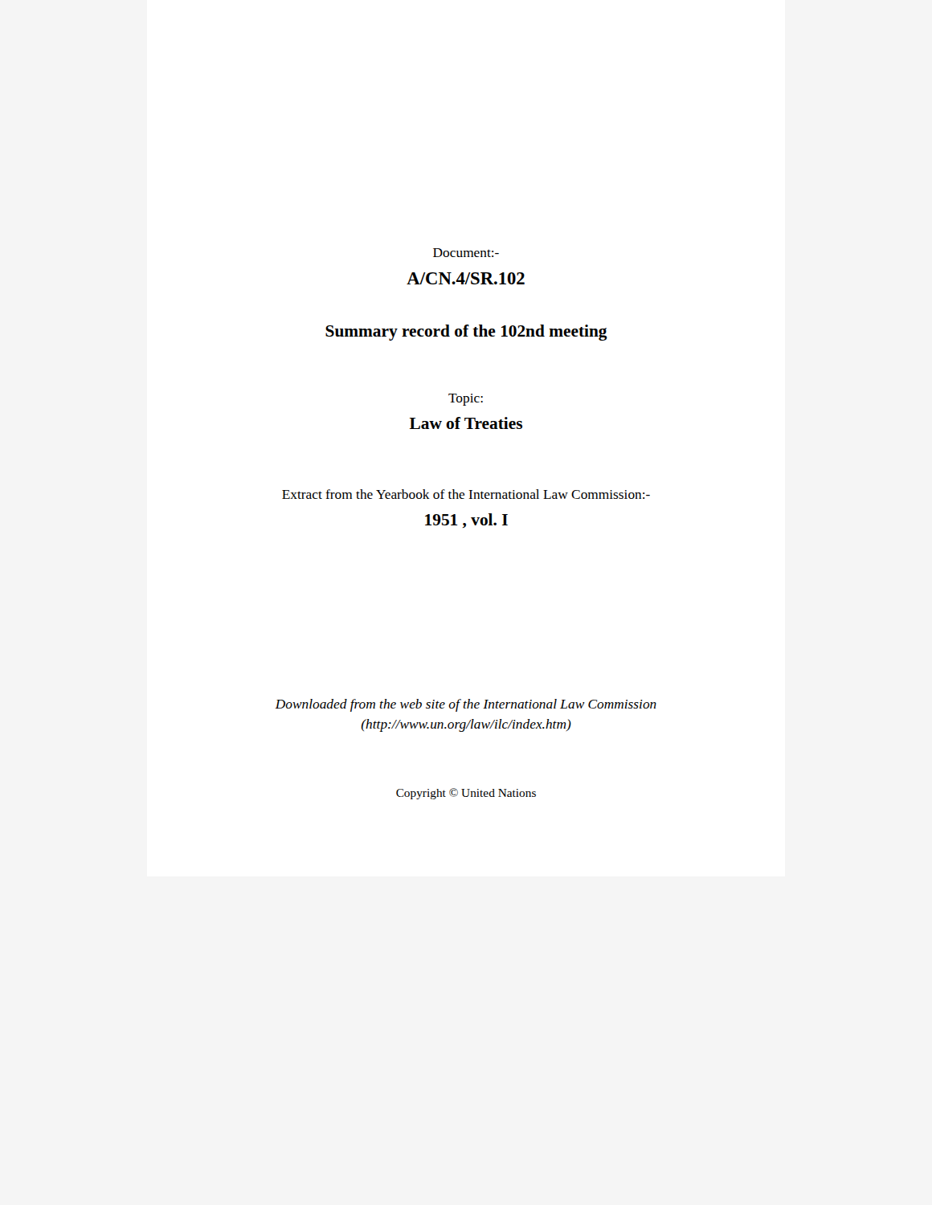Document:-
A/CN.4/SR.102
Summary record of the 102nd meeting
Topic:
Law of Treaties
Extract from the Yearbook of the International Law Commission:-
1951 , vol. I
Downloaded from the web site of the International Law Commission
(http://www.un.org/law/ilc/index.htm)
Copyright © United Nations